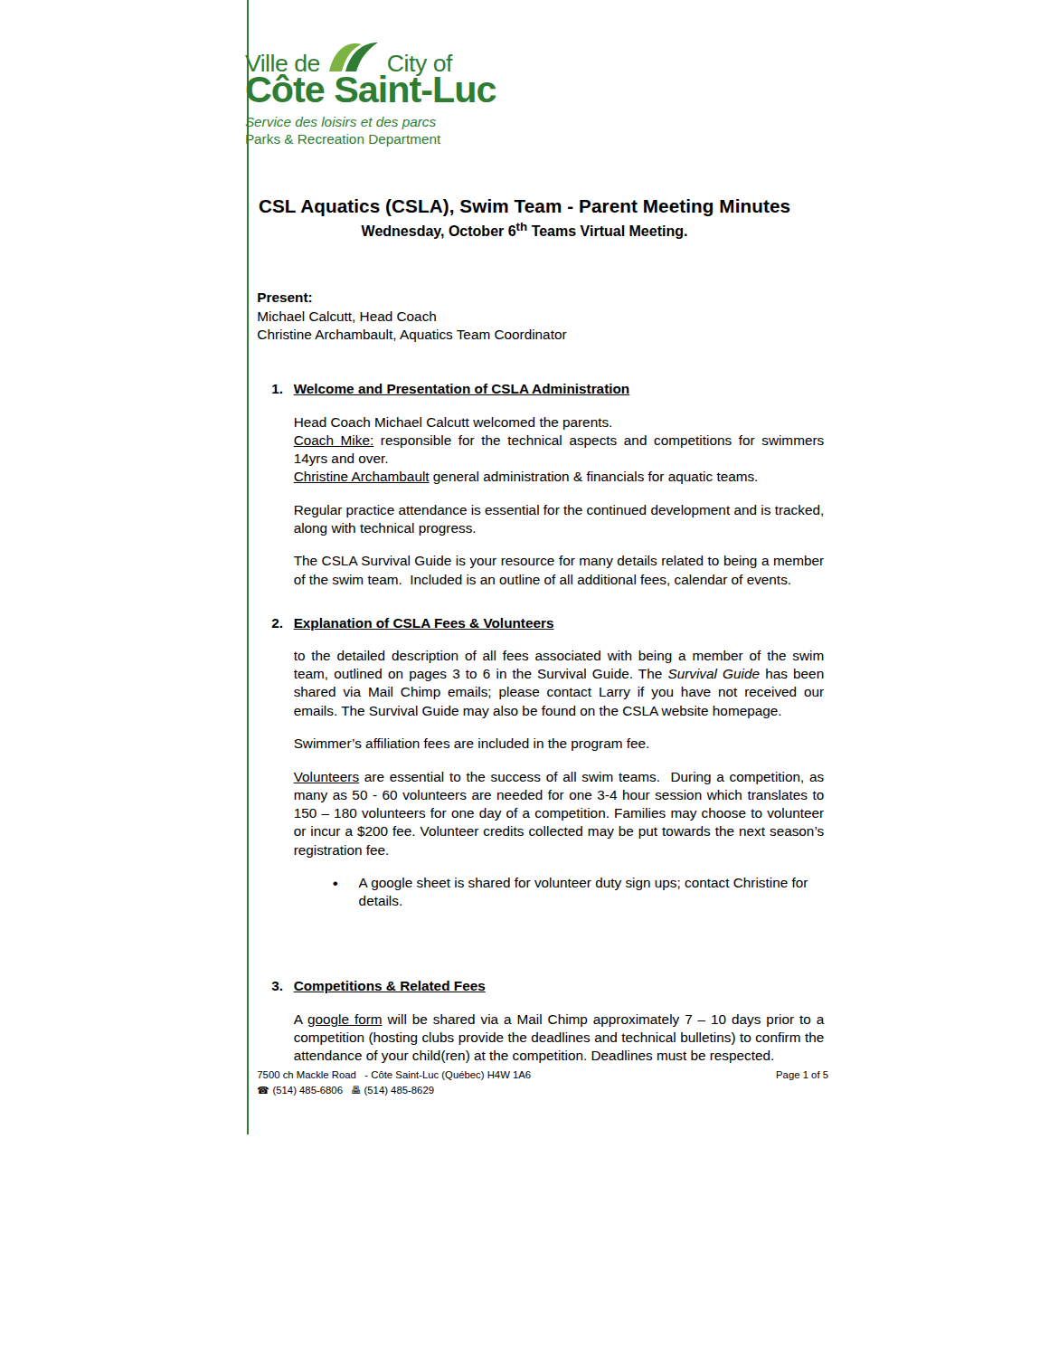Ville de City of
Côte Saint-Luc
Service des loisirs et des parcs
Parks & Recreation Department
CSL Aquatics (CSLA), Swim Team - Parent Meeting Minutes
Wednesday, October 6th Teams Virtual Meeting.
Present:
Michael Calcutt, Head Coach
Christine Archambault, Aquatics Team Coordinator
Welcome and Presentation of CSLA Administration
Head Coach Michael Calcutt welcomed the parents.
Coach Mike: responsible for the technical aspects and competitions for swimmers 14yrs and over.
Christine Archambault general administration & financials for aquatic teams.
Regular practice attendance is essential for the continued development and is tracked, along with technical progress.
The CSLA Survival Guide is your resource for many details related to being a member of the swim team. Included is an outline of all additional fees, calendar of events.
Explanation of CSLA Fees & Volunteers
to the detailed description of all fees associated with being a member of the swim team, outlined on pages 3 to 6 in the Survival Guide. The Survival Guide has been shared via Mail Chimp emails; please contact Larry if you have not received our emails. The Survival Guide may also be found on the CSLA website homepage.
Swimmer’s affiliation fees are included in the program fee.
Volunteers are essential to the success of all swim teams. During a competition, as many as 50 - 60 volunteers are needed for one 3-4 hour session which translates to 150 – 180 volunteers for one day of a competition. Families may choose to volunteer or incur a $200 fee. Volunteer credits collected may be put towards the next season’s registration fee.
A google sheet is shared for volunteer duty sign ups; contact Christine for details.
Competitions & Related Fees
A google form will be shared via a Mail Chimp approximately 7 – 10 days prior to a competition (hosting clubs provide the deadlines and technical bulletins) to confirm the attendance of your child(ren) at the competition. Deadlines must be respected.
7500 ch Mackle Road - Côte Saint-Luc (Québec) H4W 1A6
☎ (514) 485-6806 🖶 (514) 485-8629
Page 1 of 5